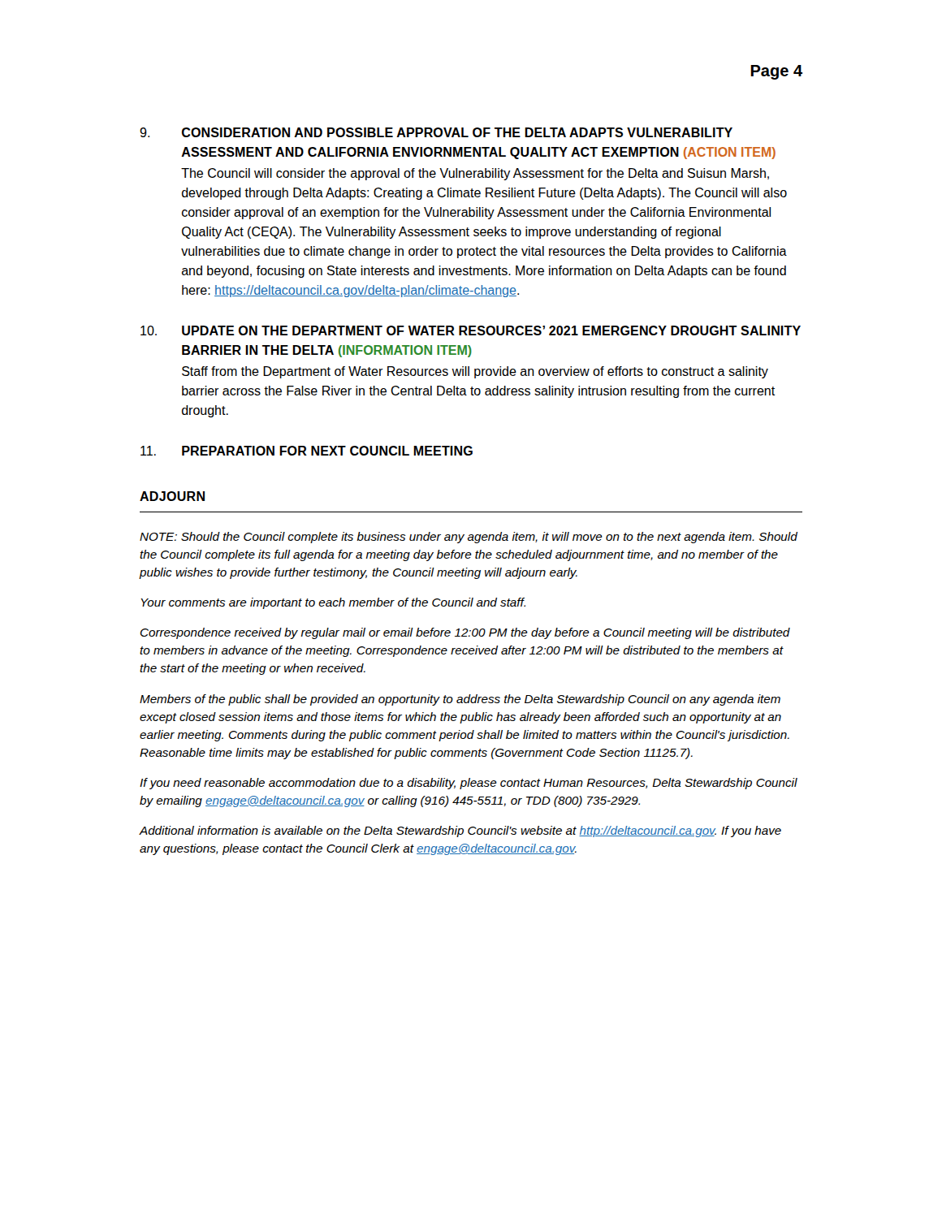Page 4
9.
CONSIDERATION AND POSSIBLE APPROVAL OF THE DELTA ADAPTS VULNERABILITY ASSESSMENT AND CALIFORNIA ENVIORNMENTAL QUALITY ACT EXEMPTION (ACTION ITEM)
The Council will consider the approval of the Vulnerability Assessment for the Delta and Suisun Marsh, developed through Delta Adapts: Creating a Climate Resilient Future (Delta Adapts). The Council will also consider approval of an exemption for the Vulnerability Assessment under the California Environmental Quality Act (CEQA). The Vulnerability Assessment seeks to improve understanding of regional vulnerabilities due to climate change in order to protect the vital resources the Delta provides to California and beyond, focusing on State interests and investments. More information on Delta Adapts can be found here: https://deltacouncil.ca.gov/delta-plan/climate-change.
10.
UPDATE ON THE DEPARTMENT OF WATER RESOURCES’ 2021 EMERGENCY DROUGHT SALINITY BARRIER IN THE DELTA (INFORMATION ITEM)
Staff from the Department of Water Resources will provide an overview of efforts to construct a salinity barrier across the False River in the Central Delta to address salinity intrusion resulting from the current drought.
11.
PREPARATION FOR NEXT COUNCIL MEETING
ADJOURN
NOTE: Should the Council complete its business under any agenda item, it will move on to the next agenda item. Should the Council complete its full agenda for a meeting day before the scheduled adjournment time, and no member of the public wishes to provide further testimony, the Council meeting will adjourn early.
Your comments are important to each member of the Council and staff.
Correspondence received by regular mail or email before 12:00 PM the day before a Council meeting will be distributed to members in advance of the meeting. Correspondence received after 12:00 PM will be distributed to the members at the start of the meeting or when received.
Members of the public shall be provided an opportunity to address the Delta Stewardship Council on any agenda item except closed session items and those items for which the public has already been afforded such an opportunity at an earlier meeting. Comments during the public comment period shall be limited to matters within the Council's jurisdiction. Reasonable time limits may be established for public comments (Government Code Section 11125.7).
If you need reasonable accommodation due to a disability, please contact Human Resources, Delta Stewardship Council by emailing engage@deltacouncil.ca.gov or calling (916) 445-5511, or TDD (800) 735-2929.
Additional information is available on the Delta Stewardship Council's website at http://deltacouncil.ca.gov. If you have any questions, please contact the Council Clerk at engage@deltacouncil.ca.gov.